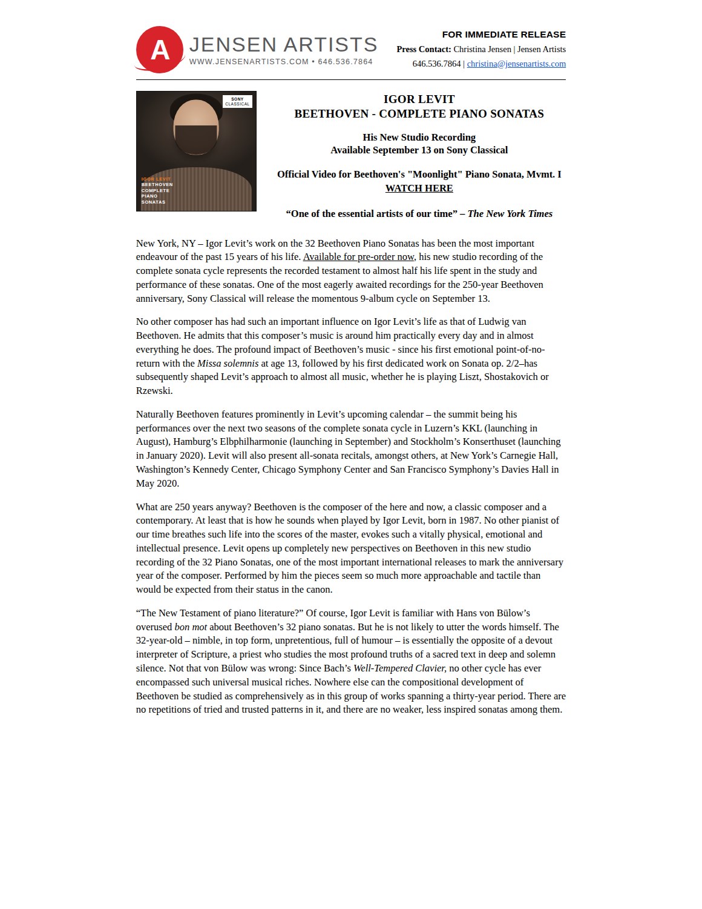A
JENSEN ARTISTS
WWW.JENSENARTISTS.COM • 646.536.7864
FOR IMMEDIATE RELEASE
Press Contact: Christina Jensen | Jensen Artists
646.536.7864 | christina@jensenartists.com
SONY CLASSICAL
IGOR LEVIT
BEETHOVEN
COMPLETE
PIANO
SONATAS
IGOR LEVIT
BEETHOVEN - COMPLETE PIANO SONATAS
His New Studio Recording
Available September 13 on Sony Classical
Official Video for Beethoven's "Moonlight" Piano Sonata, Mvmt. I
WATCH HERE
“One of the essential artists of our time” – The New York Times
New York, NY – Igor Levit’s work on the 32 Beethoven Piano Sonatas has been the most important endeavour of the past 15 years of his life. Available for pre-order now, his new studio recording of the complete sonata cycle represents the recorded testament to almost half his life spent in the study and performance of these sonatas. One of the most eagerly awaited recordings for the 250-year Beethoven anniversary, Sony Classical will release the momentous 9-album cycle on September 13.
No other composer has had such an important influence on Igor Levit’s life as that of Ludwig van Beethoven. He admits that this composer’s music is around him practically every day and in almost everything he does. The profound impact of Beethoven’s music - since his first emotional point-of-no-return with the Missa solemnis at age 13, followed by his first dedicated work on Sonata op. 2/2–has subsequently shaped Levit’s approach to almost all music, whether he is playing Liszt, Shostakovich or Rzewski.
Naturally Beethoven features prominently in Levit’s upcoming calendar – the summit being his performances over the next two seasons of the complete sonata cycle in Luzern’s KKL (launching in August), Hamburg’s Elbphilharmonie (launching in September) and Stockholm’s Konserthuset (launching in January 2020). Levit will also present all-sonata recitals, amongst others, at New York’s Carnegie Hall, Washington’s Kennedy Center, Chicago Symphony Center and San Francisco Symphony’s Davies Hall in May 2020.
What are 250 years anyway? Beethoven is the composer of the here and now, a classic composer and a contemporary. At least that is how he sounds when played by Igor Levit, born in 1987. No other pianist of our time breathes such life into the scores of the master, evokes such a vitally physical, emotional and intellectual presence. Levit opens up completely new perspectives on Beethoven in this new studio recording of the 32 Piano Sonatas, one of the most important international releases to mark the anniversary year of the composer. Performed by him the pieces seem so much more approachable and tactile than would be expected from their status in the canon.
“The New Testament of piano literature?” Of course, Igor Levit is familiar with Hans von Bülow’s overused bon mot about Beethoven’s 32 piano sonatas. But he is not likely to utter the words himself. The 32-year-old – nimble, in top form, unpretentious, full of humour – is essentially the opposite of a devout interpreter of Scripture, a priest who studies the most profound truths of a sacred text in deep and solemn silence. Not that von Bülow was wrong: Since Bach’s Well-Tempered Clavier, no other cycle has ever encompassed such universal musical riches. Nowhere else can the compositional development of Beethoven be studied as comprehensively as in this group of works spanning a thirty-year period. There are no repetitions of tried and trusted patterns in it, and there are no weaker, less inspired sonatas among them.